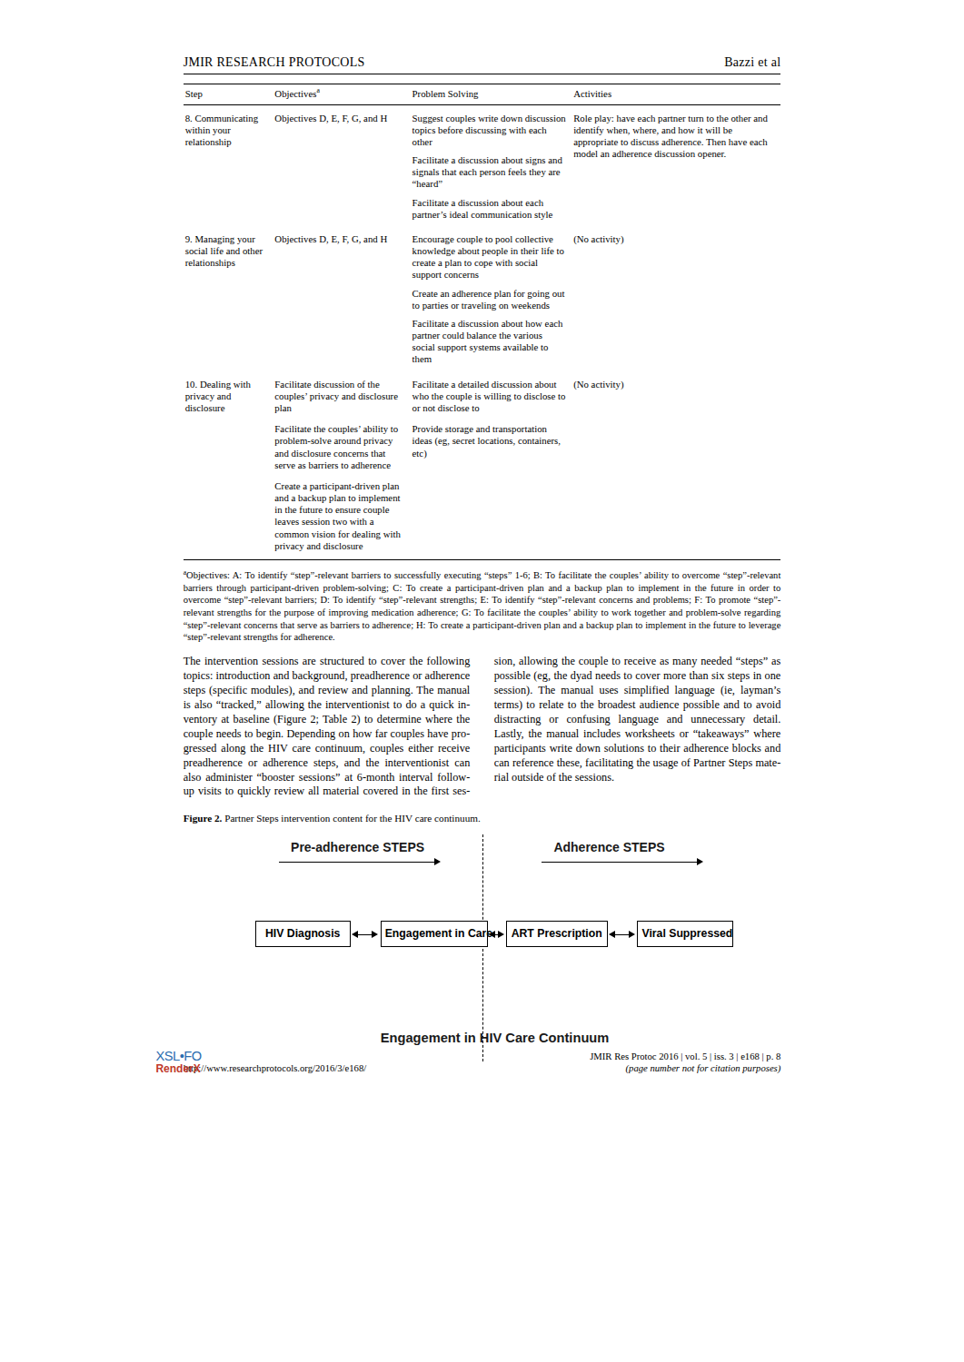JMIR RESEARCH PROTOCOLS
Bazzi et al
| Step | Objectives a | Problem Solving | Activities |
| --- | --- | --- | --- |
| 8. Communicating within your relationship | Objectives D, E, F, G, and H | Suggest couples write down discussion topics before discussing with each other Facilitate a discussion about signs and signals that each person feels they are “heard” Facilitate a discussion about each partner’s ideal communication style | Role play: have each partner turn to the other and identify when, where, and how it will be appropriate to discuss adherence. Then have each model an adherence discussion opener. |
| 9. Managing your social life and other relationships | Objectives D, E, F, G, and H | Encourage couple to pool collective knowledge about people in their life to create a plan to cope with social support concerns Create an adherence plan for going out to parties or traveling on weekends Facilitate a discussion about how each partner could balance the various social support systems available to them | (No activity) |
| 10. Dealing with privacy and disclosure | Facilitate discussion of the couples’ privacy and disclosure plan | Facilitate a detailed discussion about who the couple is willing to disclose to or not disclose to | (No activity) |
| | Facilitate the couples’ ability to problem-solve around privacy and disclosure concerns that serve as barriers to adherence | Provide storage and transportation ideas (eg, secret locations, containers, etc) | |
| | Create a participant-driven plan and a backup plan to implement in the future to ensure couple leaves session two with a common vision for dealing with privacy and disclosure | | |
aObjectives: A: To identify “step”-relevant barriers to successfully executing “steps” 1-6; B: To facilitate the couples’ ability to overcome “step”-relevant barriers through participant-driven problem-solving; C: To create a participant-driven plan and a backup plan to implement in the future in order to overcome “step”-relevant barriers; D: To identify “step”-relevant strengths; E: To identify “step”-relevant concerns and problems; F: To promote “step”-relevant strengths for the purpose of improving medication adherence; G: To facilitate the couples’ ability to work together and problem-solve regarding “step”-relevant concerns that serve as barriers to adherence; H: To create a participant-driven plan and a backup plan to implement in the future to leverage “step”-relevant strengths for adherence.
The intervention sessions are structured to cover the following topics: introduction and background, preadherence or adherence steps (specific modules), and review and planning. The manual is also “tracked,” allowing the interventionist to do a quick inventory at baseline (Figure 2; Table 2) to determine where the couple needs to begin. Depending on how far couples have progressed along the HIV care continuum, couples either receive preadherence or adherence steps, and the interventionist can also administer “booster sessions” at 6-month interval follow-up visits to quickly review all material covered in the first session, allowing the couple to receive as many needed “steps” as possible (eg, the dyad needs to cover more than six steps in one session). The manual uses simplified language (ie, layman’s terms) to relate to the broadest audience possible and to avoid distracting or confusing language and unnecessary detail. Lastly, the manual includes worksheets or “takeaways” where participants write down solutions to their adherence blocks and can reference these, facilitating the usage of Partner Steps material outside of the sessions.
Figure 2. Partner Steps intervention content for the HIV care continuum.
Pre-adherence STEPS
Adherence STEPS
HIV Diagnosis
Engagement in Care
ART Prescription
Viral Suppressed
Engagement in HIV Care Continuum
http://www.researchprotocols.org/2016/3/e168/
JMIR Res Protoc 2016 | vol. 5 | iss. 3 | e168 | p. 8
(page number not for citation purposes)
XSL•FO
RenderX